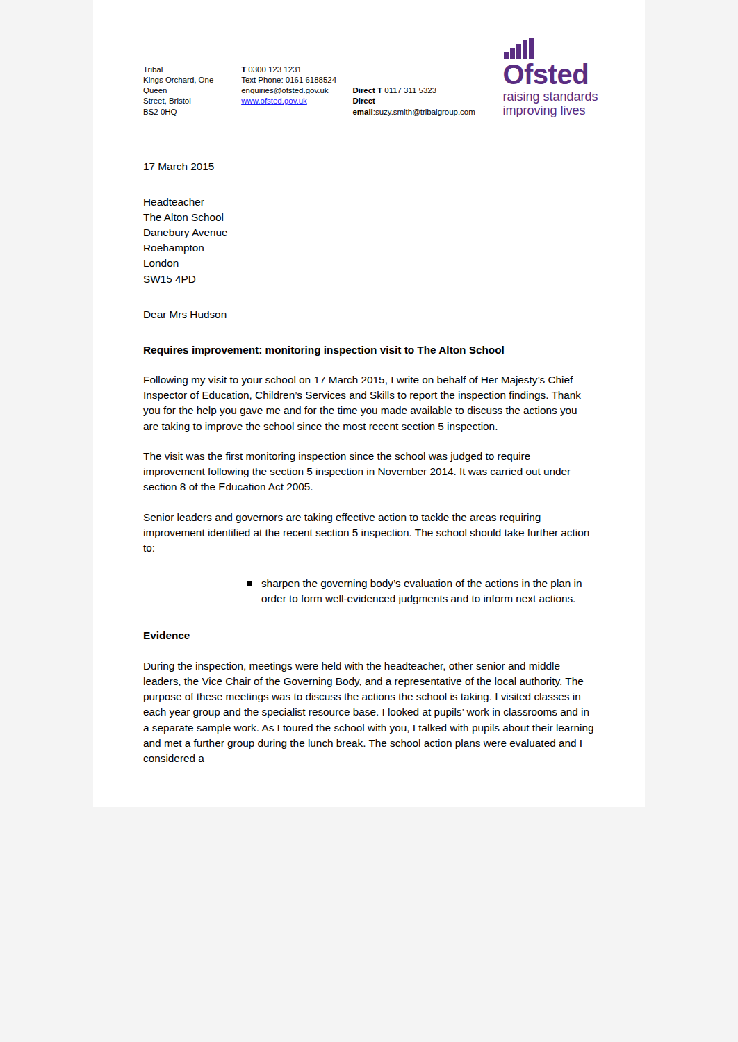Tribal
Kings Orchard, One Queen
Street, Bristol
BS2 0HQ
T 0300 123 1231
Text Phone: 0161 6188524
enquiries@ofsted.gov.uk
www.ofsted.gov.uk
Direct T 0117 311 5323
Direct email:suzy.smith@tribalgroup.com
Ofsted
raising standards
improving lives
17 March 2015
Headteacher
The Alton School
Danebury Avenue
Roehampton
London
SW15 4PD
Dear Mrs Hudson
Requires improvement: monitoring inspection visit to The Alton School
Following my visit to your school on 17 March 2015, I write on behalf of Her Majesty’s Chief Inspector of Education, Children’s Services and Skills to report the inspection findings. Thank you for the help you gave me and for the time you made available to discuss the actions you are taking to improve the school since the most recent section 5 inspection.
The visit was the first monitoring inspection since the school was judged to require improvement following the section 5 inspection in November 2014. It was carried out under section 8 of the Education Act 2005.
Senior leaders and governors are taking effective action to tackle the areas requiring improvement identified at the recent section 5 inspection. The school should take further action to:
sharpen the governing body’s evaluation of the actions in the plan in order to form well-evidenced judgments and to inform next actions.
Evidence
During the inspection, meetings were held with the headteacher, other senior and middle leaders, the Vice Chair of the Governing Body, and a representative of the local authority. The purpose of these meetings was to discuss the actions the school is taking. I visited classes in each year group and the specialist resource base. I looked at pupils’ work in classrooms and in a separate sample work. As I toured the school with you, I talked with pupils about their learning and met a further group during the lunch break. The school action plans were evaluated and I considered a